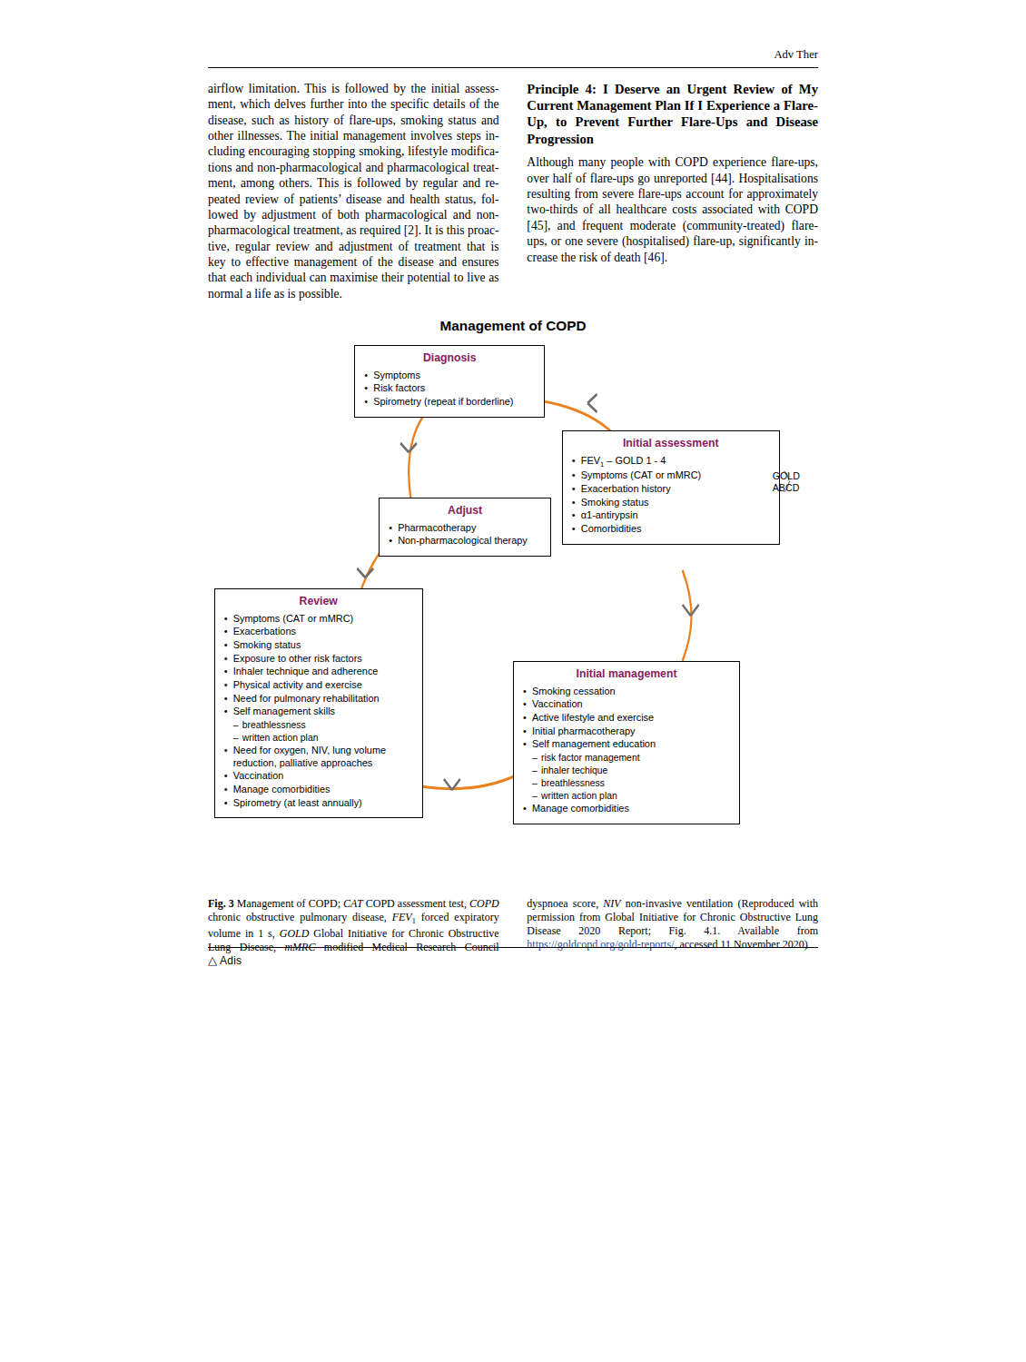Adv Ther
airflow limitation. This is followed by the initial assessment, which delves further into the specific details of the disease, such as history of flare-ups, smoking status and other illnesses. The initial management involves steps including encouraging stopping smoking, lifestyle modifications and non-pharmacological and pharmacological treatment, among others. This is followed by regular and repeated review of patients’ disease and health status, followed by adjustment of both pharmacological and non-pharmacological treatment, as required [2]. It is this proactive, regular review and adjustment of treatment that is key to effective management of the disease and ensures that each individual can maximise their potential to live as normal a life as is possible.
Principle 4: I Deserve an Urgent Review of My Current Management Plan If I Experience a Flare-Up, to Prevent Further Flare-Ups and Disease Progression
Although many people with COPD experience flare-ups, over half of flare-ups go unreported [44]. Hospitalisations resulting from severe flare-ups account for approximately two-thirds of all healthcare costs associated with COPD [45], and frequent moderate (community-treated) flare-ups, or one severe (hospitalised) flare-up, significantly increase the risk of death [46].
Management of COPD
Diagnosis
Symptoms
Risk factors
Spirometry (repeat if borderline)
Initial assessment
FEV1 – GOLD 1 - 4
Symptoms (CAT or mMRC)
Exacerbation history
Smoking status
α1-antirypsin
Comorbidities
GOLD
ABCD
Initial management
Smoking cessation
Vaccination
Active lifestyle and exercise
Initial pharmacotherapy
Self management education
risk factor management
inhaler techique
breathlessness
written action plan
Manage comorbidities
Review
Symptoms (CAT or mMRC)
Exacerbations
Smoking status
Exposure to other risk factors
Inhaler technique and adherence
Physical activity and exercise
Need for pulmonary rehabilitation
Self management skills
breathlessness
written action plan
Need for oxygen, NIV, lung volume
reduction, palliative approaches
Vaccination
Manage comorbidities
Spirometry (at least annually)
Adjust
Pharmacotherapy
Non-pharmacological therapy
Fig. 3 Management of COPD; CAT COPD assessment test, COPD chronic obstructive pulmonary disease, FEV1 forced expiratory volume in 1 s, GOLD Global Initiative for Chronic Obstructive Lung Disease, mMRC modified Medical Research Council dyspnoea score, NIV non-invasive ventilation (Reproduced with permission from Global Initiative for Chronic Obstructive Lung Disease 2020 Report; Fig. 4.1. Available from https://goldcopd.org/gold-reports/, accessed 11 November 2020)
△ Adis